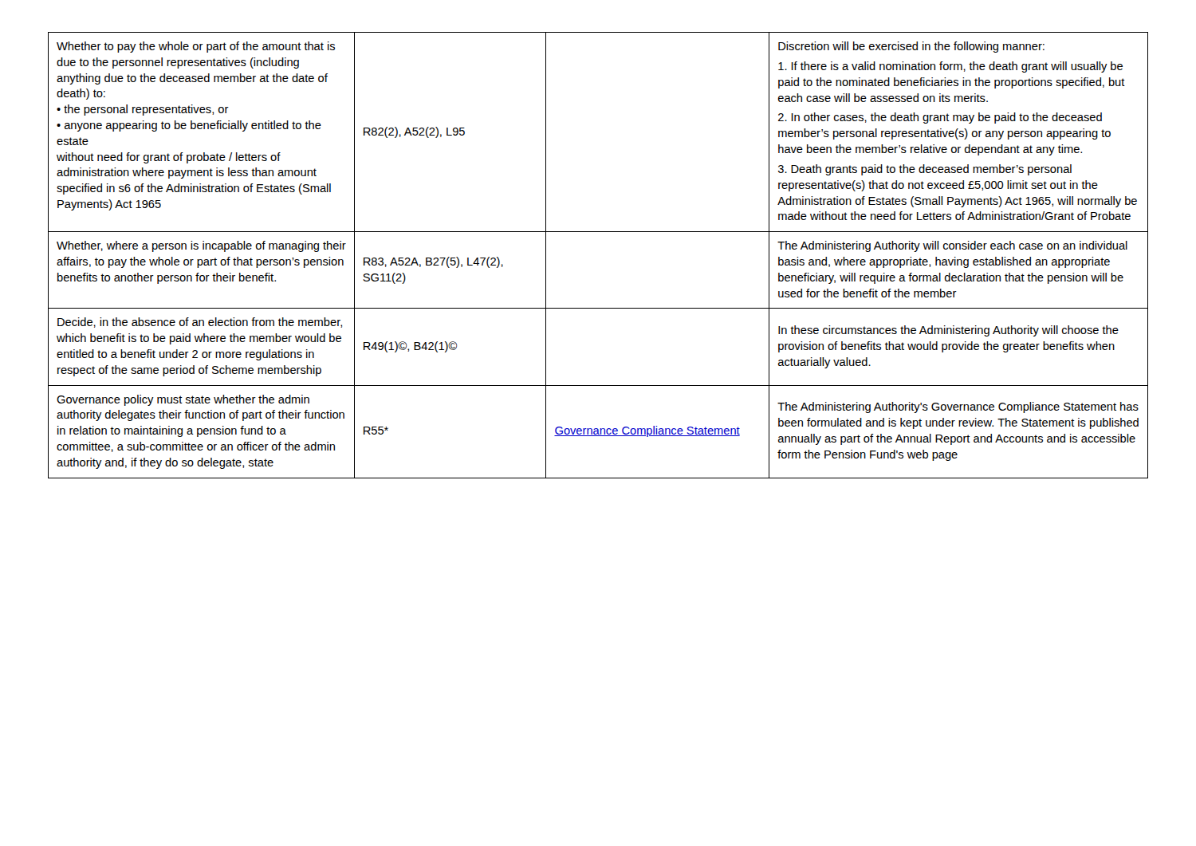| Whether to pay the whole or part of the amount that is due to the personnel representatives (including anything due to the deceased member at the date of death) to: • the personal representatives, or • anyone appearing to be beneficially entitled to the estate without need for grant of probate / letters of administration where payment is less than amount specified in s6 of the Administration of Estates (Small Payments) Act 1965 | R82(2), A52(2), L95 | | Discretion will be exercised in the following manner: 1. If there is a valid nomination form, the death grant will usually be paid to the nominated beneficiaries in the proportions specified, but each case will be assessed on its merits. 2. In other cases, the death grant may be paid to the deceased member’s personal representative(s) or any person appearing to have been the member’s relative or dependant at any time. 3. Death grants paid to the deceased member’s personal representative(s) that do not exceed £5,000 limit set out in the Administration of Estates (Small Payments) Act 1965, will normally be made without the need for Letters of Administration/Grant of Probate |
| Whether, where a person is incapable of managing their affairs, to pay the whole or part of that person’s pension benefits to another person for their benefit. | R83, A52A, B27(5), L47(2), SG11(2) | | The Administering Authority will consider each case on an individual basis and, where appropriate, having established an appropriate beneficiary, will require a formal declaration that the pension will be used for the benefit of the member |
| Decide, in the absence of an election from the member, which benefit is to be paid where the member would be entitled to a benefit under 2 or more regulations in respect of the same period of Scheme membership | R49(1)©, B42(1)© | | In these circumstances the Administering Authority will choose the provision of benefits that would provide the greater benefits when actuarially valued. |
| Governance policy must state whether the admin authority delegates their function of part of their function in relation to maintaining a pension fund to a committee, a sub-committee or an officer of the admin authority and, if they do so delegate, state | R55* | Governance Compliance Statement | The Administering Authority's Governance Compliance Statement has been formulated and is kept under review. The Statement is published annually as part of the Annual Report and Accounts and is accessible form the Pension Fund's web page |